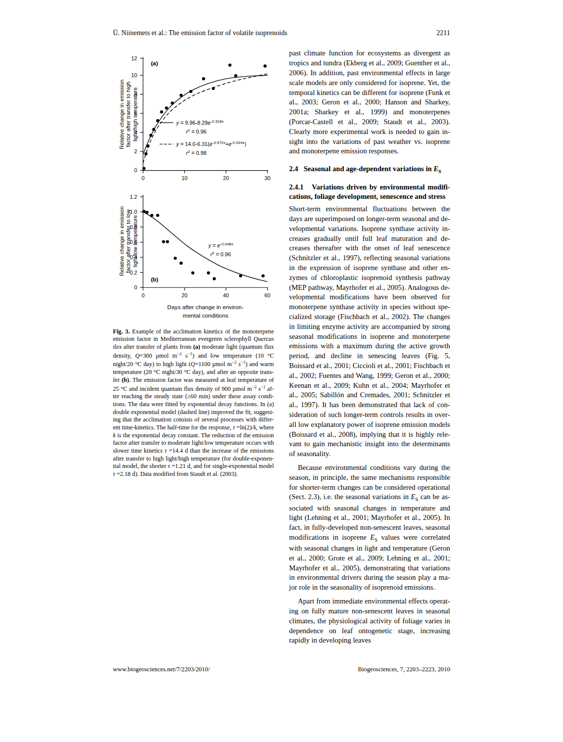Ü. Niinemets et al.: The emission factor of volatile isoprenoids
2211
0 2 4 6 8 10 12 0 10 20 30 (a) y = 9.96-8.29e-0.318x r2 = 0.96 y = 14.0-6.31(e-0.572x+e-0.024x) r2 = 0.98 Relative change in emission factor after transfer to high light/high temperature 0 0.2 0.4 0.6 0.8 1.0 1.2 0 20 40 60 (b) y = e-0.048x r2 = 0.96 Relative change in emission factor after transfer to low light/low temperature Days after change in environ- mental conditions
Fig. 3. Example of the acclimation kinetics of the monoterpene emission factor in Mediterranean evergreen sclerophyll Quercus ilex after transfer of plants from (a) moderate light (quantum flux density, Q=300 µmol m−2 s−1) and low temperature (10 °C night/20 °C day) to high light (Q=1100 µmol m−2 s−1) and warm temperature (20 °C night/30 °C day), and after an opposite transfer (b). The emission factor was measured at leaf temperature of 25 °C and incident quantum flux density of 900 µmol m−2 s−1 after reaching the steady state (≥60 min) under these assay conditions. The data were fitted by exponential decay functions. In (a) double exponential model (dashed line) improved the fit, suggesting that the acclimation consists of several processes with different time-kinetics. The half-time for the response, τ =ln(2)/k, where k is the exponential decay constant. The reduction of the emission factor after transfer to moderate light/low temperature occurs with slower time kinetics τ =14.4 d than the increase of the emissions after transfer to high light/high temperature (for double-exponential model, the shorter τ =1.21 d, and for single-exponential model τ =2.18 d). Data modified from Staudt et al. (2003).
past climate function for ecosystems as divergent as tropics and tundra (Ekberg et al., 2009; Guenther et al., 2006). In addition, past environmental effects in large scale models are only considered for isoprene. Yet, the temporal kinetics can be different for isoprene (Funk et al., 2003; Geron et al., 2000; Hanson and Sharkey, 2001a; Sharkey et al., 1999) and monoterpenes (Porcar-Castell et al., 2009; Staudt et al., 2003). Clearly more experimental work is needed to gain insight into the variations of past weather vs. isoprene and monoterpene emission responses.
2.4 Seasonal and age-dependent variations in ES
2.4.1 Variations driven by environmental modifications, foliage development, senescence and stress
Short-term environmental fluctuations between the days are superimposed on longer-term seasonal and developmental variations. Isoprene synthase activity increases gradually until full leaf maturation and decreases thereafter with the onset of leaf senescence (Schnitzler et al., 1997), reflecting seasonal variations in the expression of isoprene synthase and other enzymes of chloroplastic isoprenoid synthesis pathway (MEP pathway, Mayrhofer et al., 2005). Analogous developmental modifications have been observed for monoterpene synthase activity in species without specialized storage (Fischbach et al., 2002). The changes in limiting enzyme activity are accompanied by strong seasonal modifications in isoprene and monoterpene emissions with a maximum during the active growth period, and decline in senescing leaves (Fig. 5, Boissard et al., 2001; Ciccioli et al., 2001; Fischbach et al., 2002; Fuentes and Wang, 1999; Geron et al., 2000; Keenan et al., 2009; Kuhn et al., 2004; Mayrhofer et al., 2005; Sabillón and Cremades, 2001; Schnitzler et al., 1997). It has been demonstrated that lack of consideration of such longer-term controls results in overall low explanatory power of isoprene emission models (Boissard et al., 2008), implying that it is highly relevant to gain mechanistic insight into the determinants of seasonality.
Because environmental conditions vary during the season, in principle, the same mechanisms responsible for shorter-term changes can be considered operational (Sect. 2.3), i.e. the seasonal variations in ES can be associated with seasonal changes in temperature and light (Lehning et al., 2001; Mayrhofer et al., 2005). In fact, in fully-developed non-senescent leaves, seasonal modifications in isoprene ES values were correlated with seasonal changes in light and temperature (Geron et al., 2000; Grote et al., 2009; Lehning et al., 2001; Mayrhofer et al., 2005), demonstrating that variations in environmental drivers during the season play a major role in the seasonality of isoprenoid emissions.
Apart from immediate environmental effects operating on fully mature non-senescent leaves in seasonal climates, the physiological activity of foliage varies in dependence on leaf ontogenetic stage, increasing rapidly in developing leaves
www.biogeosciences.net/7/2203/2010/
Biogeosciences, 7, 2203–2223, 2010